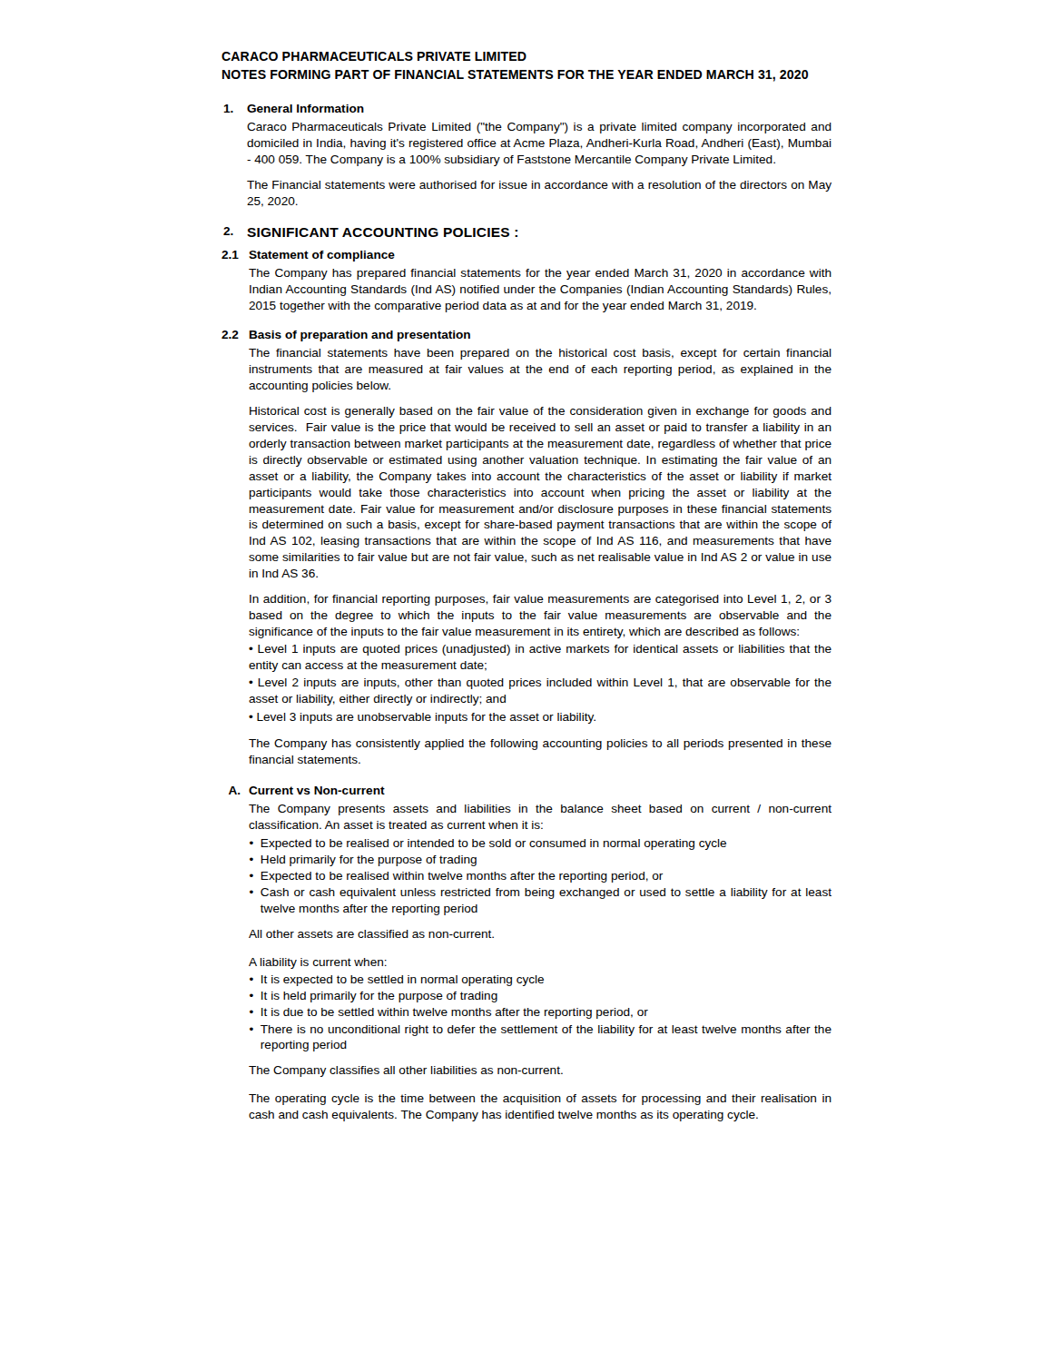CARACO PHARMACEUTICALS PRIVATE LIMITED
NOTES FORMING PART OF FINANCIAL STATEMENTS FOR THE YEAR ENDED MARCH 31, 2020
1.
General Information
Caraco Pharmaceuticals Private Limited ("the Company") is a private limited company incorporated and domiciled in India, having it's registered office at Acme Plaza, Andheri-Kurla Road, Andheri (East), Mumbai - 400 059. The Company is a 100% subsidiary of Faststone Mercantile Company Private Limited.
The Financial statements were authorised for issue in accordance with a resolution of the directors on May 25, 2020.
2.
SIGNIFICANT ACCOUNTING POLICIES :
2.1
Statement of compliance
The Company has prepared financial statements for the year ended March 31, 2020 in accordance with Indian Accounting Standards (Ind AS) notified under the Companies (Indian Accounting Standards) Rules, 2015 together with the comparative period data as at and for the year ended March 31, 2019.
2.2
Basis of preparation and presentation
The financial statements have been prepared on the historical cost basis, except for certain financial instruments that are measured at fair values at the end of each reporting period, as explained in the accounting policies below.
Historical cost is generally based on the fair value of the consideration given in exchange for goods and services. Fair value is the price that would be received to sell an asset or paid to transfer a liability in an orderly transaction between market participants at the measurement date, regardless of whether that price is directly observable or estimated using another valuation technique. In estimating the fair value of an asset or a liability, the Company takes into account the characteristics of the asset or liability if market participants would take those characteristics into account when pricing the asset or liability at the measurement date. Fair value for measurement and/or disclosure purposes in these financial statements is determined on such a basis, except for share-based payment transactions that are within the scope of Ind AS 102, leasing transactions that are within the scope of Ind AS 116, and measurements that have some similarities to fair value but are not fair value, such as net realisable value in Ind AS 2 or value in use in Ind AS 36.
In addition, for financial reporting purposes, fair value measurements are categorised into Level 1, 2, or 3 based on the degree to which the inputs to the fair value measurements are observable and the significance of the inputs to the fair value measurement in its entirety, which are described as follows:
• Level 1 inputs are quoted prices (unadjusted) in active markets for identical assets or liabilities that the entity can access at the measurement date;
• Level 2 inputs are inputs, other than quoted prices included within Level 1, that are observable for the asset or liability, either directly or indirectly; and
• Level 3 inputs are unobservable inputs for the asset or liability.
The Company has consistently applied the following accounting policies to all periods presented in these financial statements.
A.
Current vs Non-current
The Company presents assets and liabilities in the balance sheet based on current / non-current classification. An asset is treated as current when it is:
Expected to be realised or intended to be sold or consumed in normal operating cycle
Held primarily for the purpose of trading
Expected to be realised within twelve months after the reporting period, or
Cash or cash equivalent unless restricted from being exchanged or used to settle a liability for at least twelve months after the reporting period
All other assets are classified as non-current.
A liability is current when:
It is expected to be settled in normal operating cycle
It is held primarily for the purpose of trading
It is due to be settled within twelve months after the reporting period, or
There is no unconditional right to defer the settlement of the liability for at least twelve months after the reporting period
The Company classifies all other liabilities as non-current.
The operating cycle is the time between the acquisition of assets for processing and their realisation in cash and cash equivalents. The Company has identified twelve months as its operating cycle.